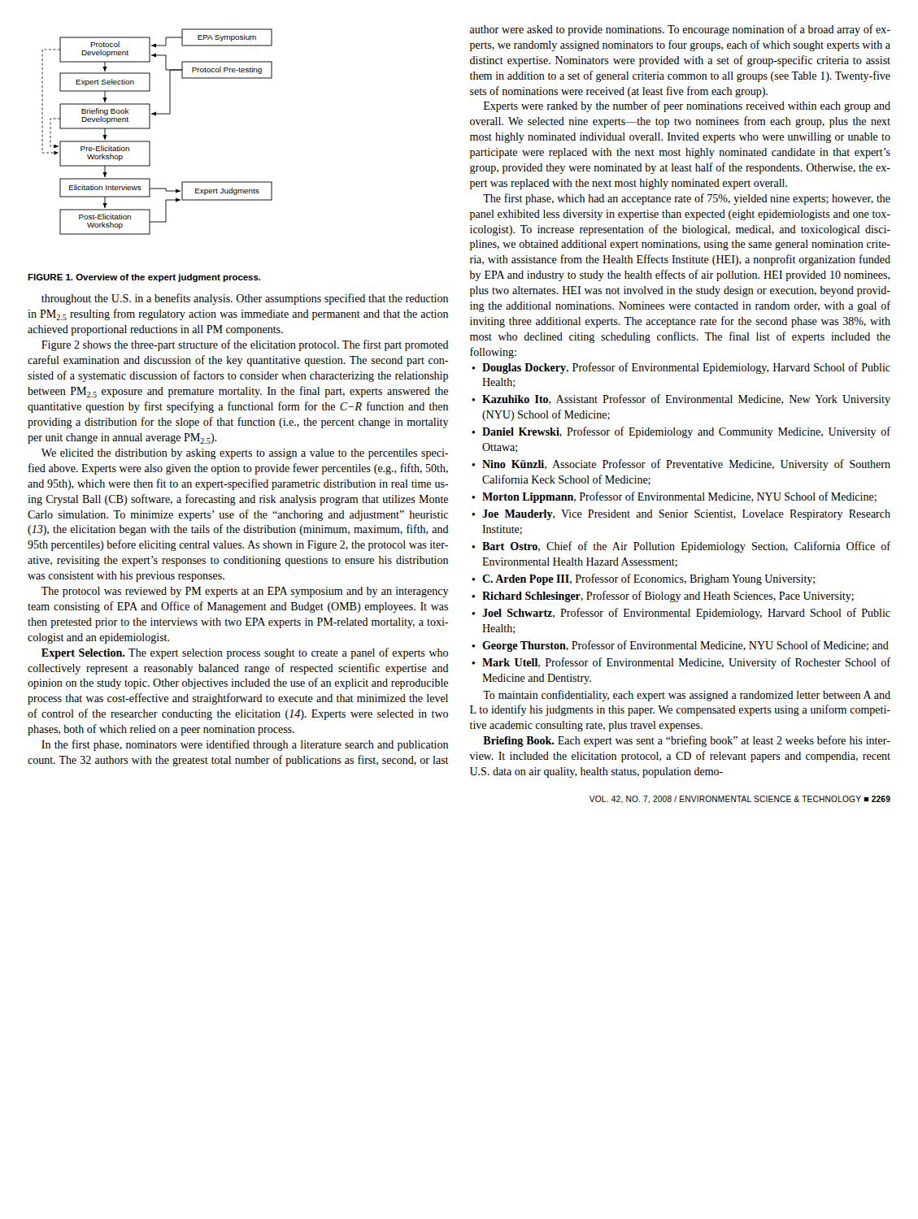Protocol Development Expert Selection Briefing Book Development Pre-Elicitation Workshop Elicitation Interviews Post-Elicitation Workshop EPA Symposium Protocol Pre-testing Expert Judgments
FIGURE 1. Overview of the expert judgment process.
throughout the U.S. in a benefits analysis. Other assumptions specified that the reduction in PM2.5 resulting from regulatory action was immediate and permanent and that the action achieved proportional reductions in all PM components.
Figure 2 shows the three-part structure of the elicitation protocol. The first part promoted careful examination and discussion of the key quantitative question. The second part consisted of a systematic discussion of factors to consider when characterizing the relationship between PM2.5 exposure and premature mortality. In the final part, experts answered the quantitative question by first specifying a functional form for the C−R function and then providing a distribution for the slope of that function (i.e., the percent change in mortality per unit change in annual average PM2.5).
We elicited the distribution by asking experts to assign a value to the percentiles specified above. Experts were also given the option to provide fewer percentiles (e.g., fifth, 50th, and 95th), which were then fit to an expert-specified parametric distribution in real time using Crystal Ball (CB) software, a forecasting and risk analysis program that utilizes Monte Carlo simulation. To minimize experts’ use of the “anchoring and adjustment” heuristic (13), the elicitation began with the tails of the distribution (minimum, maximum, fifth, and 95th percentiles) before eliciting central values. As shown in Figure 2, the protocol was iterative, revisiting the expert’s responses to conditioning questions to ensure his distribution was consistent with his previous responses.
The protocol was reviewed by PM experts at an EPA symposium and by an interagency team consisting of EPA and Office of Management and Budget (OMB) employees. It was then pretested prior to the interviews with two EPA experts in PM-related mortality, a toxicologist and an epidemiologist.
Expert Selection. The expert selection process sought to create a panel of experts who collectively represent a reasonably balanced range of respected scientific expertise and opinion on the study topic. Other objectives included the use of an explicit and reproducible process that was cost-effective and straightforward to execute and that minimized the level of control of the researcher conducting the elicitation (14). Experts were selected in two phases, both of which relied on a peer nomination process.
In the first phase, nominators were identified through a literature search and publication count. The 32 authors with the greatest total number of publications as first, second, or last author were asked to provide nominations. To encourage nomination of a broad array of experts, we randomly assigned nominators to four groups, each of which sought experts with a distinct expertise. Nominators were provided with a set of group-specific criteria to assist them in addition to a set of general criteria common to all groups (see Table 1). Twenty-five sets of nominations were received (at least five from each group).
Experts were ranked by the number of peer nominations received within each group and overall. We selected nine experts—the top two nominees from each group, plus the next most highly nominated individual overall. Invited experts who were unwilling or unable to participate were replaced with the next most highly nominated candidate in that expert’s group, provided they were nominated by at least half of the respondents. Otherwise, the expert was replaced with the next most highly nominated expert overall.
The first phase, which had an acceptance rate of 75%, yielded nine experts; however, the panel exhibited less diversity in expertise than expected (eight epidemiologists and one toxicologist). To increase representation of the biological, medical, and toxicological disciplines, we obtained additional expert nominations, using the same general nomination criteria, with assistance from the Health Effects Institute (HEI), a nonprofit organization funded by EPA and industry to study the health effects of air pollution. HEI provided 10 nominees, plus two alternates. HEI was not involved in the study design or execution, beyond providing the additional nominations. Nominees were contacted in random order, with a goal of inviting three additional experts. The acceptance rate for the second phase was 38%, with most who declined citing scheduling conflicts. The final list of experts included the following:
Douglas Dockery, Professor of Environmental Epidemiology, Harvard School of Public Health;
Kazuhiko Ito, Assistant Professor of Environmental Medicine, New York University (NYU) School of Medicine;
Daniel Krewski, Professor of Epidemiology and Community Medicine, University of Ottawa;
Nino Künzli, Associate Professor of Preventative Medicine, University of Southern California Keck School of Medicine;
Morton Lippmann, Professor of Environmental Medicine, NYU School of Medicine;
Joe Mauderly, Vice President and Senior Scientist, Lovelace Respiratory Research Institute;
Bart Ostro, Chief of the Air Pollution Epidemiology Section, California Office of Environmental Health Hazard Assessment;
C. Arden Pope III, Professor of Economics, Brigham Young University;
Richard Schlesinger, Professor of Biology and Heath Sciences, Pace University;
Joel Schwartz, Professor of Environmental Epidemiology, Harvard School of Public Health;
George Thurston, Professor of Environmental Medicine, NYU School of Medicine; and
Mark Utell, Professor of Environmental Medicine, University of Rochester School of Medicine and Dentistry.
To maintain confidentiality, each expert was assigned a randomized letter between A and L to identify his judgments in this paper. We compensated experts using a uniform competitive academic consulting rate, plus travel expenses.
Briefing Book. Each expert was sent a “briefing book” at least 2 weeks before his interview. It included the elicitation protocol, a CD of relevant papers and compendia, recent U.S. data on air quality, health status, population demo-
VOL. 42, NO. 7, 2008 / ENVIRONMENTAL SCIENCE & TECHNOLOGY ■ 2269